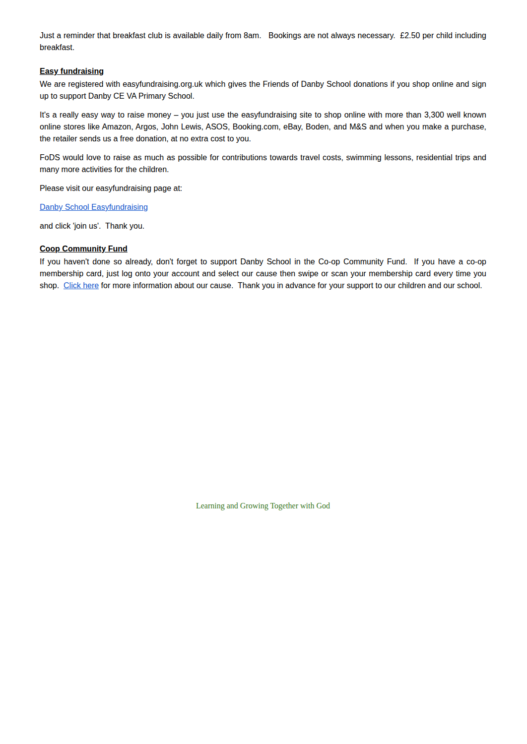Just a reminder that breakfast club is available daily from 8am. Bookings are not always necessary. £2.50 per child including breakfast.
Easy fundraising
We are registered with easyfundraising.org.uk which gives the Friends of Danby School donations if you shop online and sign up to support Danby CE VA Primary School.
It's a really easy way to raise money – you just use the easyfundraising site to shop online with more than 3,300 well known online stores like Amazon, Argos, John Lewis, ASOS, Booking.com, eBay, Boden, and M&S and when you make a purchase, the retailer sends us a free donation, at no extra cost to you.
FoDS would love to raise as much as possible for contributions towards travel costs, swimming lessons, residential trips and many more activities for the children.
Please visit our easyfundraising page at:
Danby School Easyfundraising
and click 'join us'. Thank you.
Coop Community Fund
If you haven't done so already, don't forget to support Danby School in the Co-op Community Fund. If you have a co-op membership card, just log onto your account and select our cause then swipe or scan your membership card every time you shop. Click here for more information about our cause. Thank you in advance for your support to our children and our school.
Learning and Growing Together with God